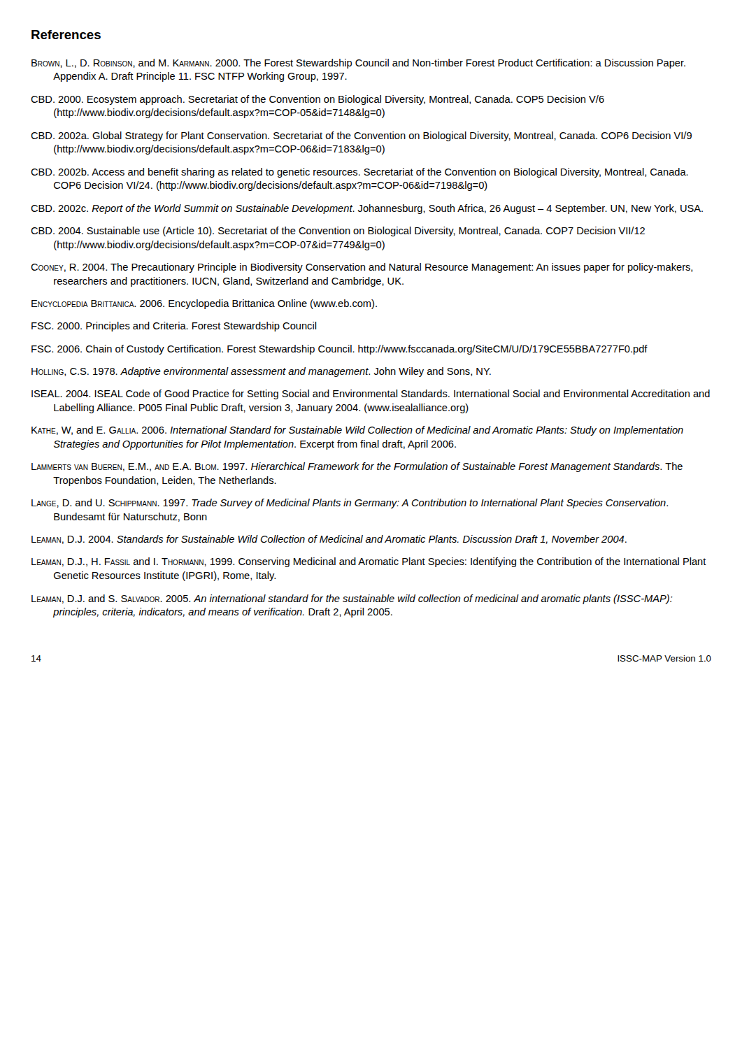References
Brown, L., D. Robinson, and M. Karmann. 2000. The Forest Stewardship Council and Non-timber Forest Product Certification: a Discussion Paper. Appendix A. Draft Principle 11. FSC NTFP Working Group, 1997.
CBD. 2000. Ecosystem approach. Secretariat of the Convention on Biological Diversity, Montreal, Canada. COP5 Decision V/6 (http://www.biodiv.org/decisions/default.aspx?m=COP-05&id=7148&lg=0)
CBD. 2002a. Global Strategy for Plant Conservation. Secretariat of the Convention on Biological Diversity, Montreal, Canada. COP6 Decision VI/9 (http://www.biodiv.org/decisions/default.aspx?m=COP-06&id=7183&lg=0)
CBD. 2002b. Access and benefit sharing as related to genetic resources. Secretariat of the Convention on Biological Diversity, Montreal, Canada. COP6 Decision VI/24. (http://www.biodiv.org/decisions/default.aspx?m=COP-06&id=7198&lg=0)
CBD. 2002c. Report of the World Summit on Sustainable Development. Johannesburg, South Africa, 26 August – 4 September. UN, New York, USA.
CBD. 2004. Sustainable use (Article 10). Secretariat of the Convention on Biological Diversity, Montreal, Canada. COP7 Decision VII/12 (http://www.biodiv.org/decisions/default.aspx?m=COP-07&id=7749&lg=0)
Cooney, R. 2004. The Precautionary Principle in Biodiversity Conservation and Natural Resource Management: An issues paper for policy-makers, researchers and practitioners. IUCN, Gland, Switzerland and Cambridge, UK.
Encyclopedia Brittanica. 2006. Encyclopedia Brittanica Online (www.eb.com).
FSC. 2000. Principles and Criteria. Forest Stewardship Council
FSC. 2006. Chain of Custody Certification. Forest Stewardship Council. http://www.fsccanada.org/SiteCM/U/D/179CE55BBA7277F0.pdf
Holling, C.S. 1978. Adaptive environmental assessment and management. John Wiley and Sons, NY.
ISEAL. 2004. ISEAL Code of Good Practice for Setting Social and Environmental Standards. International Social and Environmental Accreditation and Labelling Alliance. P005 Final Public Draft, version 3, January 2004. (www.isealalliance.org)
Kathe, W, and E. Gallia. 2006. International Standard for Sustainable Wild Collection of Medicinal and Aromatic Plants: Study on Implementation Strategies and Opportunities for Pilot Implementation. Excerpt from final draft, April 2006.
Lammerts van Bueren, E.M., and E.A. Blom. 1997. Hierarchical Framework for the Formulation of Sustainable Forest Management Standards. The Tropenbos Foundation, Leiden, The Netherlands.
Lange, D. and U. Schippmann. 1997. Trade Survey of Medicinal Plants in Germany: A Contribution to International Plant Species Conservation. Bundesamt für Naturschutz, Bonn
Leaman, D.J. 2004. Standards for Sustainable Wild Collection of Medicinal and Aromatic Plants. Discussion Draft 1, November 2004.
Leaman, D.J., H. Fassil and I. Thormann, 1999. Conserving Medicinal and Aromatic Plant Species: Identifying the Contribution of the International Plant Genetic Resources Institute (IPGRI), Rome, Italy.
Leaman, D.J. and S. Salvador. 2005. An international standard for the sustainable wild collection of medicinal and aromatic plants (ISSC-MAP): principles, criteria, indicators, and means of verification. Draft 2, April 2005.
14 ISSC-MAP Version 1.0